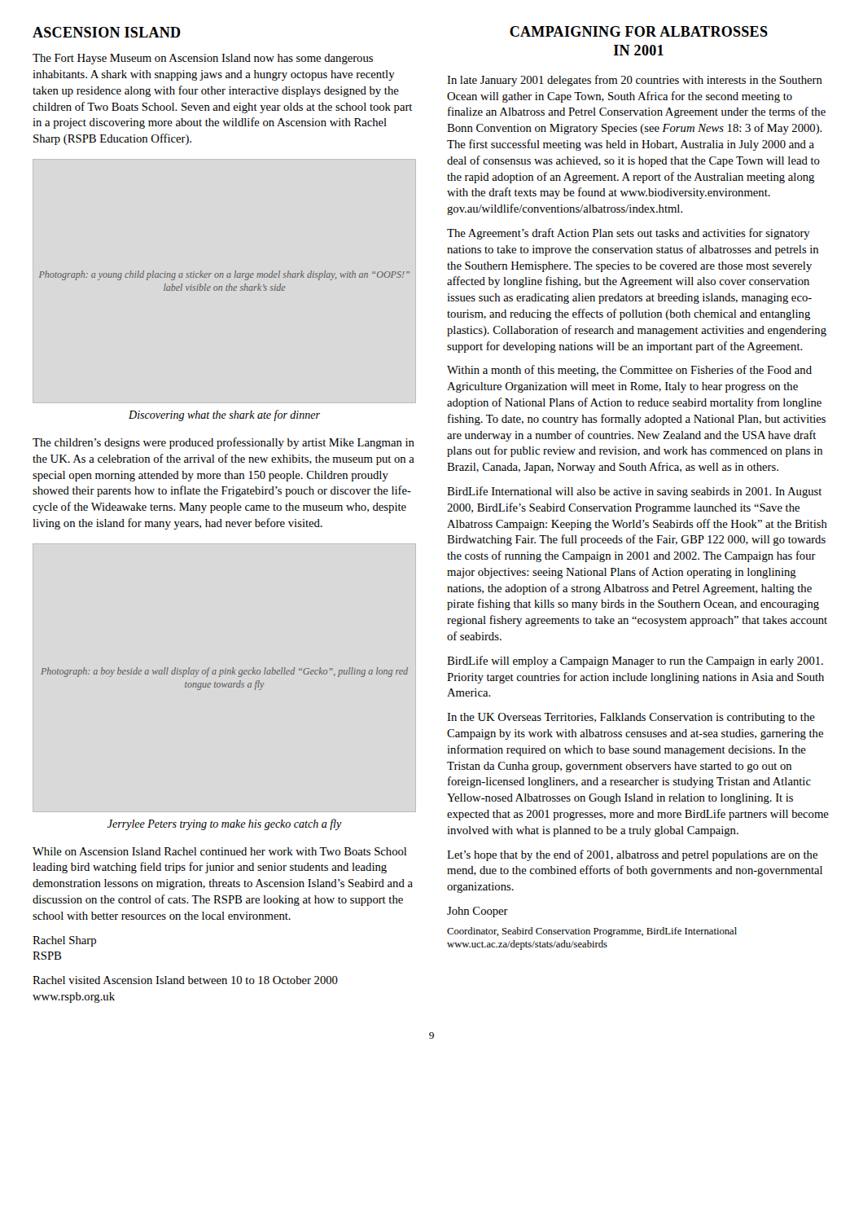ASCENSION ISLAND
The Fort Hayse Museum on Ascension Island now has some dangerous inhabitants. A shark with snapping jaws and a hungry octopus have recently taken up residence along with four other interactive displays designed by the children of Two Boats School. Seven and eight year olds at the school took part in a project discovering more about the wildlife on Ascension with Rachel Sharp (RSPB Education Officer).
Photograph: a young child placing a sticker on a large model shark display, with an “OOPS!” label visible on the shark’s side
Discovering what the shark ate for dinner
The children’s designs were produced professionally by artist Mike Langman in the UK. As a celebration of the arrival of the new exhibits, the museum put on a special open morning attended by more than 150 people. Children proudly showed their parents how to inflate the Frigatebird’s pouch or discover the life-cycle of the Wideawake terns. Many people came to the museum who, despite living on the island for many years, had never before visited.
Photograph: a boy beside a wall display of a pink gecko labelled “Gecko”, pulling a long red tongue towards a fly
Jerrylee Peters trying to make his gecko catch a fly
While on Ascension Island Rachel continued her work with Two Boats School leading bird watching field trips for junior and senior students and leading demonstration lessons on migration, threats to Ascension Island’s Seabird and a discussion on the control of cats. The RSPB are looking at how to support the school with better resources on the local environment.
Rachel Sharp
RSPB
Rachel visited Ascension Island between 10 to 18 October 2000
www.rspb.org.uk
CAMPAIGNING FOR ALBATROSSES
IN 2001
In late January 2001 delegates from 20 countries with interests in the Southern Ocean will gather in Cape Town, South Africa for the second meeting to finalize an Albatross and Petrel Conservation Agreement under the terms of the Bonn Convention on Migratory Species (see Forum News 18: 3 of May 2000). The first successful meeting was held in Hobart, Australia in July 2000 and a deal of consensus was achieved, so it is hoped that the Cape Town will lead to the rapid adoption of an Agreement. A report of the Australian meeting along with the draft texts may be found at www.biodiversity.environment. gov.au/wildlife/conventions/albatross/index.html.
The Agreement’s draft Action Plan sets out tasks and activities for signatory nations to take to improve the conservation status of albatrosses and petrels in the Southern Hemisphere. The species to be covered are those most severely affected by longline fishing, but the Agreement will also cover conservation issues such as eradicating alien predators at breeding islands, managing eco-tourism, and reducing the effects of pollution (both chemical and entangling plastics). Collaboration of research and management activities and engendering support for developing nations will be an important part of the Agreement.
Within a month of this meeting, the Committee on Fisheries of the Food and Agriculture Organization will meet in Rome, Italy to hear progress on the adoption of National Plans of Action to reduce seabird mortality from longline fishing. To date, no country has formally adopted a National Plan, but activities are underway in a number of countries. New Zealand and the USA have draft plans out for public review and revision, and work has commenced on plans in Brazil, Canada, Japan, Norway and South Africa, as well as in others.
BirdLife International will also be active in saving seabirds in 2001. In August 2000, BirdLife’s Seabird Conservation Programme launched its “Save the Albatross Campaign: Keeping the World’s Seabirds off the Hook” at the British Birdwatching Fair. The full proceeds of the Fair, GBP 122 000, will go towards the costs of running the Campaign in 2001 and 2002. The Campaign has four major objectives: seeing National Plans of Action operating in longlining nations, the adoption of a strong Albatross and Petrel Agreement, halting the pirate fishing that kills so many birds in the Southern Ocean, and encouraging regional fishery agreements to take an “ecosystem approach” that takes account of seabirds.
BirdLife will employ a Campaign Manager to run the Campaign in early 2001. Priority target countries for action include longlining nations in Asia and South America.
In the UK Overseas Territories, Falklands Conservation is contributing to the Campaign by its work with albatross censuses and at-sea studies, garnering the information required on which to base sound management decisions. In the Tristan da Cunha group, government observers have started to go out on foreign-licensed longliners, and a researcher is studying Tristan and Atlantic Yellow-nosed Albatrosses on Gough Island in relation to longlining. It is expected that as 2001 progresses, more and more BirdLife partners will become involved with what is planned to be a truly global Campaign.
Let’s hope that by the end of 2001, albatross and petrel populations are on the mend, due to the combined efforts of both governments and non-governmental organizations.
John Cooper
Coordinator, Seabird Conservation Programme, BirdLife International
www.uct.ac.za/depts/stats/adu/seabirds
9